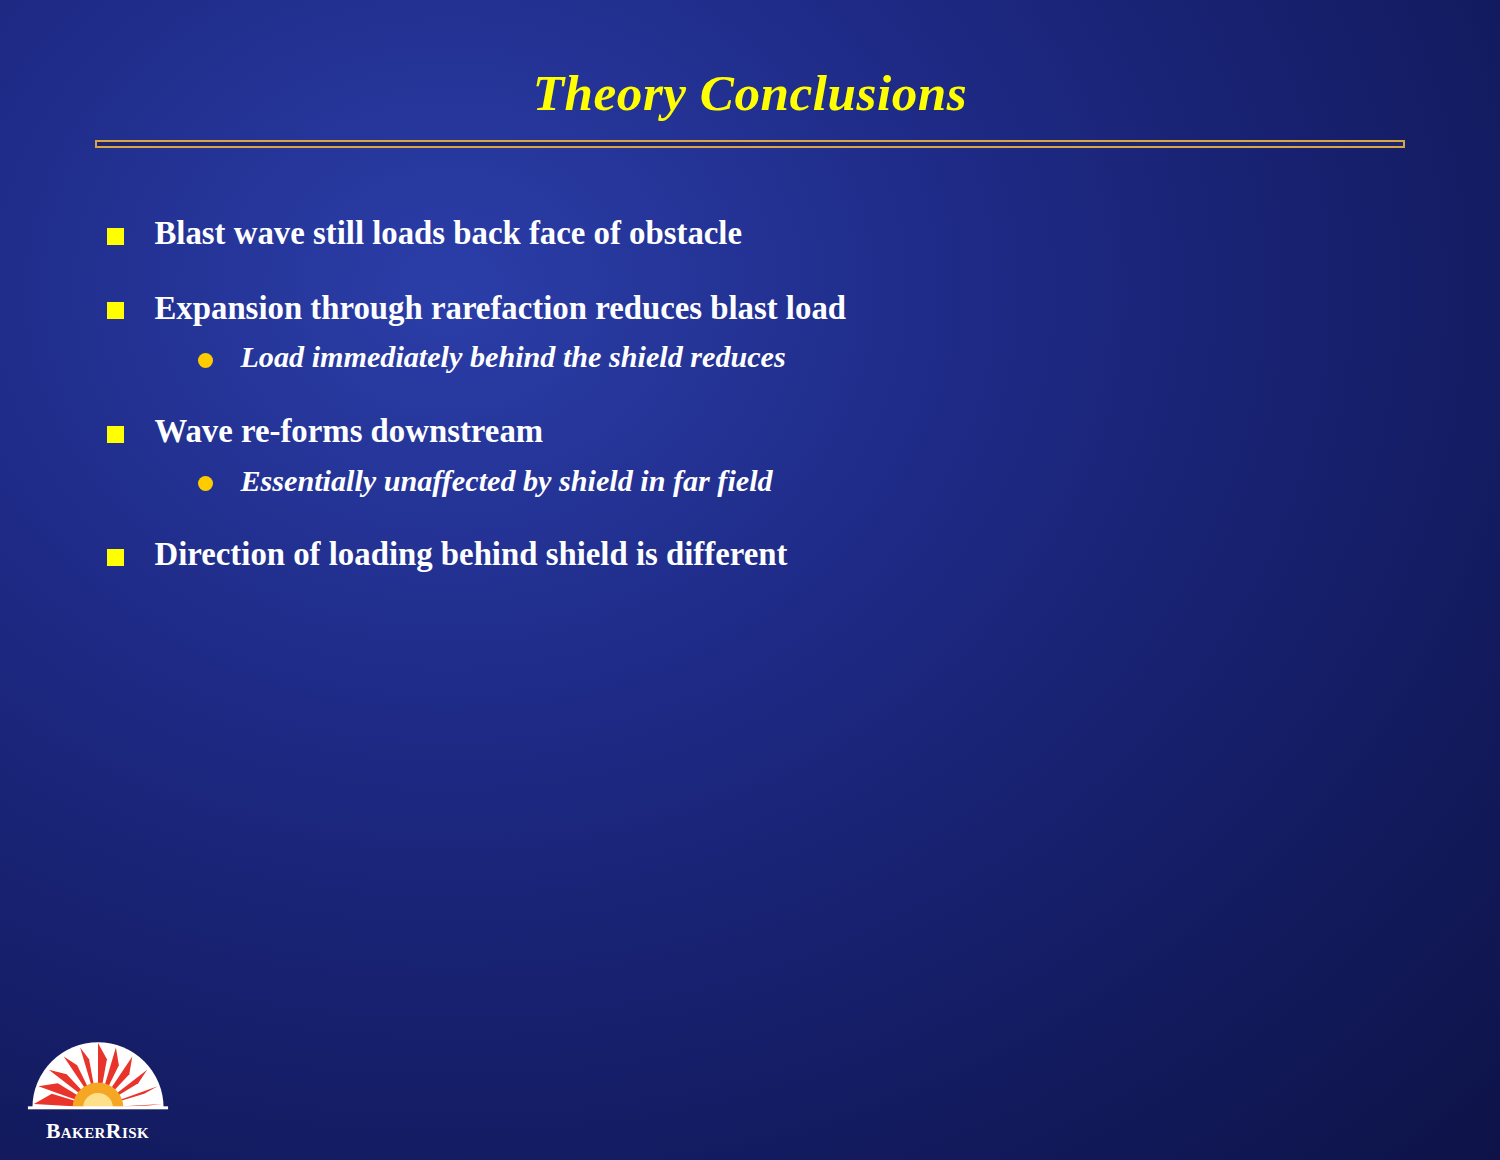Theory Conclusions
Blast wave still loads back face of obstacle
Expansion through rarefaction reduces blast load
Load immediately behind the shield reduces
Wave re-forms downstream
Essentially unaffected by shield in far field
Direction of loading behind shield is different
BakerRisk